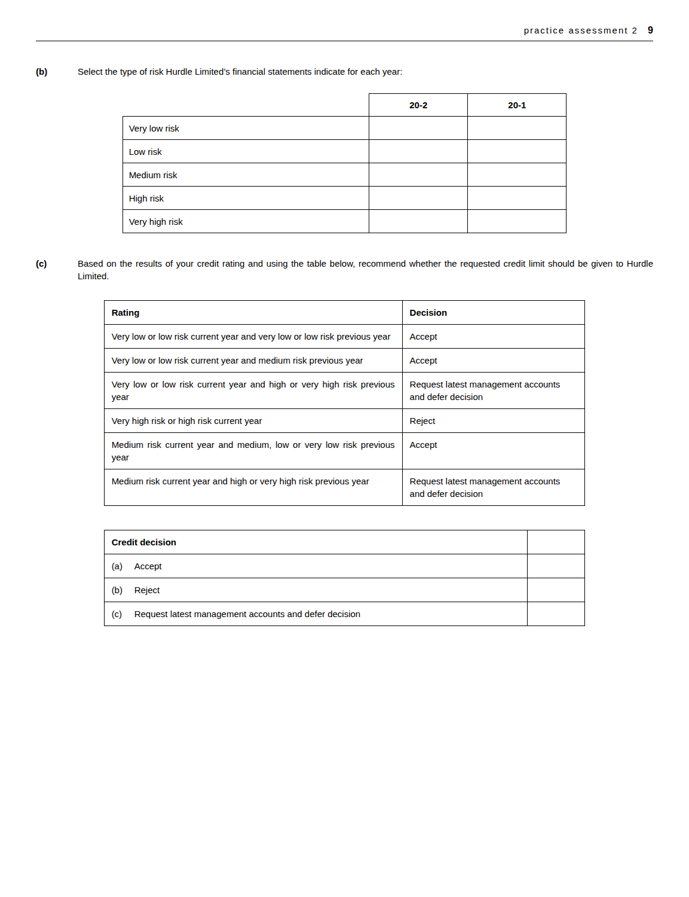practice assessment 2 9
(b)
Select the type of risk Hurdle Limited’s financial statements indicate for each year:
| | 20-2 | 20-1 |
| --- | --- | --- |
| Very low risk | | |
| Low risk | | |
| Medium risk | | |
| High risk | | |
| Very high risk | | |
(c)
Based on the results of your credit rating and using the table below, recommend whether the requested credit limit should be given to Hurdle Limited.
| Rating | Decision |
| --- | --- |
| Very low or low risk current year and very low or low risk previous year | Accept |
| Very low or low risk current year and medium risk previous year | Accept |
| Very low or low risk current year and high or very high risk previous year | Request latest management accounts and defer decision |
| Very high risk or high risk current year | Reject |
| Medium risk current year and medium, low or very low risk previous year | Accept |
| Medium risk current year and high or very high risk previous year | Request latest management accounts and defer decision |
| Credit decision | |
| --- | --- |
| (a) Accept | |
| (b) Reject | |
| (c) Request latest management accounts and defer decision | |